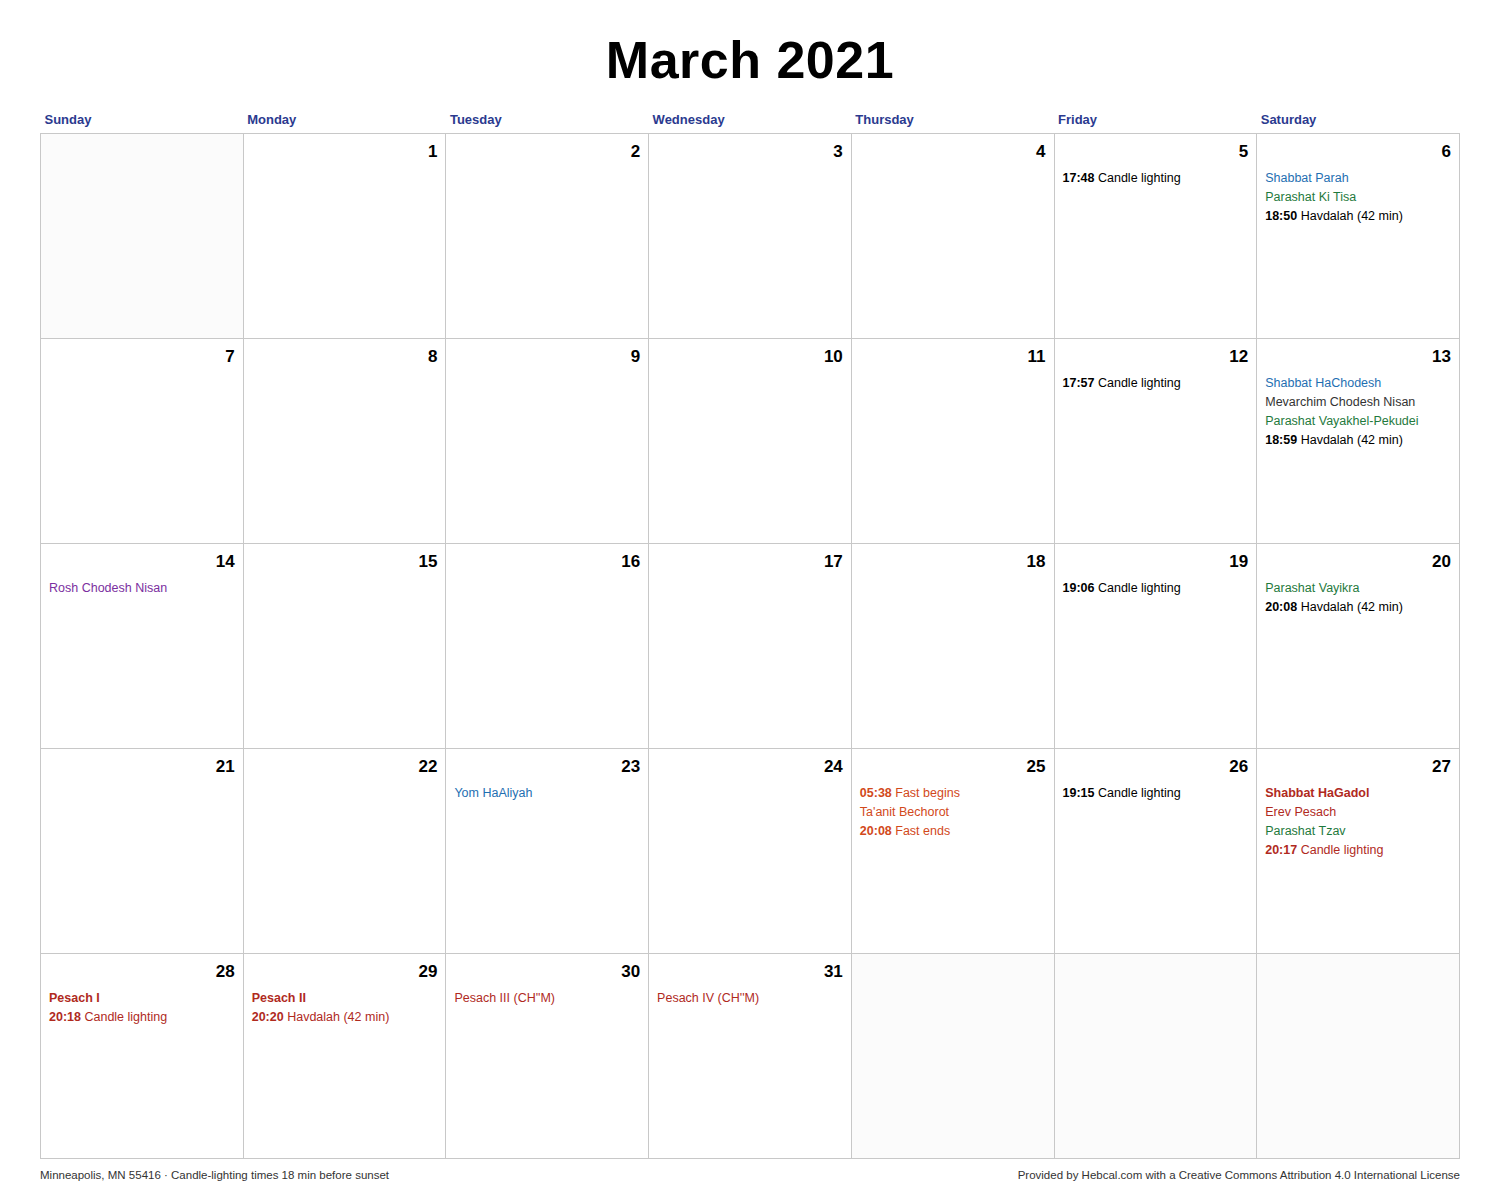March 2021
| Sunday | Monday | Tuesday | Wednesday | Thursday | Friday | Saturday |
| --- | --- | --- | --- | --- | --- | --- |
| | 1 | 2 | 3 | 4 | 5 17:48 Candle lighting | 6 Shabbat Parah Parashat Ki Tisa 18:50 Havdalah (42 min) |
| 7 | 8 | 9 | 10 | 11 | 12 17:57 Candle lighting | 13 Shabbat HaChodesh Mevarchim Chodesh Nisan Parashat Vayakhel-Pekudei 18:59 Havdalah (42 min) |
| 14 Rosh Chodesh Nisan | 15 | 16 | 17 | 18 | 19 19:06 Candle lighting | 20 Parashat Vayikra 20:08 Havdalah (42 min) |
| 21 | 22 | 23 Yom HaAliyah | 24 | 25 05:38 Fast begins Ta'anit Bechorot 20:08 Fast ends | 26 19:15 Candle lighting | 27 Shabbat HaGadol Erev Pesach Parashat Tzav 20:17 Candle lighting |
| 28 Pesach I 20:18 Candle lighting | 29 Pesach II 20:20 Havdalah (42 min) | 30 Pesach III (CH''M) | 31 Pesach IV (CH''M) | | | |
Minneapolis, MN 55416 · Candle-lighting times 18 min before sunset
Provided by Hebcal.com with a Creative Commons Attribution 4.0 International License